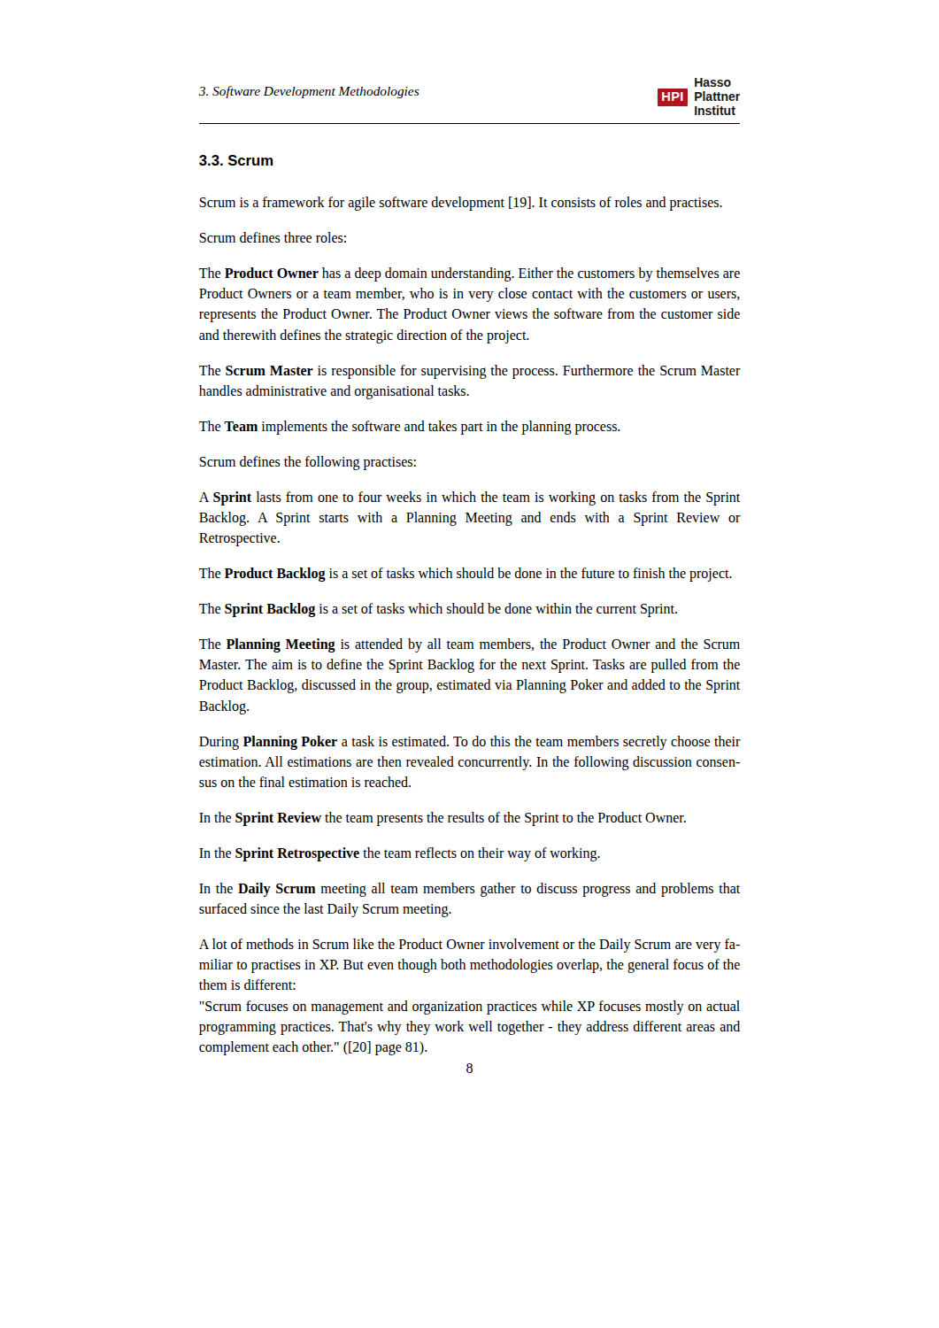3. Software Development Methodologies
HPI
Hasso Plattner Institut
3.3. Scrum
Scrum is a framework for agile software development [19]. It consists of roles and practises.
Scrum defines three roles:
The Product Owner has a deep domain understanding. Either the customers by themselves are Product Owners or a team member, who is in very close contact with the customers or users, represents the Product Owner. The Product Owner views the software from the customer side and therewith defines the strategic direction of the project.
The Scrum Master is responsible for supervising the process. Furthermore the Scrum Master handles administrative and organisational tasks.
The Team implements the software and takes part in the planning process.
Scrum defines the following practises:
A Sprint lasts from one to four weeks in which the team is working on tasks from the Sprint Backlog. A Sprint starts with a Planning Meeting and ends with a Sprint Review or Retrospective.
The Product Backlog is a set of tasks which should be done in the future to finish the project.
The Sprint Backlog is a set of tasks which should be done within the current Sprint.
The Planning Meeting is attended by all team members, the Product Owner and the Scrum Master. The aim is to define the Sprint Backlog for the next Sprint. Tasks are pulled from the Product Backlog, discussed in the group, estimated via Planning Poker and added to the Sprint Backlog.
During Planning Poker a task is estimated. To do this the team members secretly choose their estimation. All estimations are then revealed concurrently. In the following discussion consensus on the final estimation is reached.
In the Sprint Review the team presents the results of the Sprint to the Product Owner.
In the Sprint Retrospective the team reflects on their way of working.
In the Daily Scrum meeting all team members gather to discuss progress and problems that surfaced since the last Daily Scrum meeting.
A lot of methods in Scrum like the Product Owner involvement or the Daily Scrum are very familiar to practises in XP. But even though both methodologies overlap, the general focus of the them is different:
"Scrum focuses on management and organization practices while XP focuses mostly on actual programming practices. That's why they work well together - they address different areas and complement each other." ([20] page 81).
8